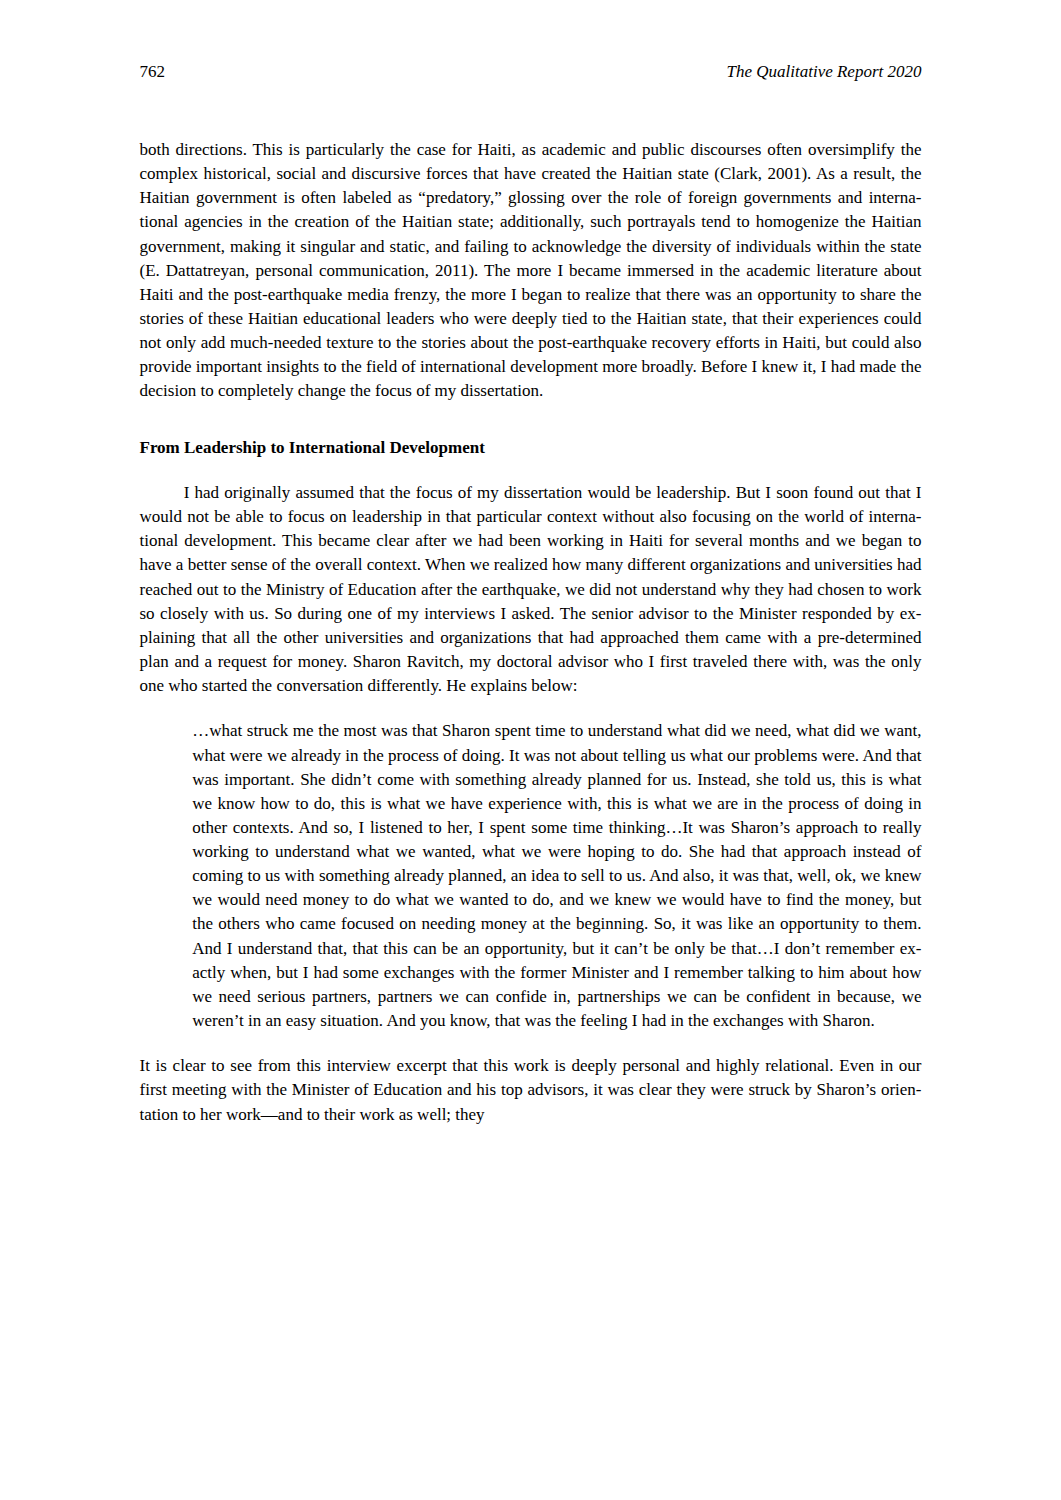762 The Qualitative Report 2020
both directions. This is particularly the case for Haiti, as academic and public discourses often oversimplify the complex historical, social and discursive forces that have created the Haitian state (Clark, 2001). As a result, the Haitian government is often labeled as “predatory,” glossing over the role of foreign governments and international agencies in the creation of the Haitian state; additionally, such portrayals tend to homogenize the Haitian government, making it singular and static, and failing to acknowledge the diversity of individuals within the state (E. Dattatreyan, personal communication, 2011). The more I became immersed in the academic literature about Haiti and the post-earthquake media frenzy, the more I began to realize that there was an opportunity to share the stories of these Haitian educational leaders who were deeply tied to the Haitian state, that their experiences could not only add much-needed texture to the stories about the post-earthquake recovery efforts in Haiti, but could also provide important insights to the field of international development more broadly. Before I knew it, I had made the decision to completely change the focus of my dissertation.
From Leadership to International Development
I had originally assumed that the focus of my dissertation would be leadership. But I soon found out that I would not be able to focus on leadership in that particular context without also focusing on the world of international development. This became clear after we had been working in Haiti for several months and we began to have a better sense of the overall context. When we realized how many different organizations and universities had reached out to the Ministry of Education after the earthquake, we did not understand why they had chosen to work so closely with us. So during one of my interviews I asked. The senior advisor to the Minister responded by explaining that all the other universities and organizations that had approached them came with a pre-determined plan and a request for money. Sharon Ravitch, my doctoral advisor who I first traveled there with, was the only one who started the conversation differently. He explains below:
…what struck me the most was that Sharon spent time to understand what did we need, what did we want, what were we already in the process of doing. It was not about telling us what our problems were. And that was important. She didn’t come with something already planned for us. Instead, she told us, this is what we know how to do, this is what we have experience with, this is what we are in the process of doing in other contexts. And so, I listened to her, I spent some time thinking…It was Sharon’s approach to really working to understand what we wanted, what we were hoping to do. She had that approach instead of coming to us with something already planned, an idea to sell to us. And also, it was that, well, ok, we knew we would need money to do what we wanted to do, and we knew we would have to find the money, but the others who came focused on needing money at the beginning. So, it was like an opportunity to them. And I understand that, that this can be an opportunity, but it can’t be only be that…I don’t remember exactly when, but I had some exchanges with the former Minister and I remember talking to him about how we need serious partners, partners we can confide in, partnerships we can be confident in because, we weren’t in an easy situation. And you know, that was the feeling I had in the exchanges with Sharon.
It is clear to see from this interview excerpt that this work is deeply personal and highly relational. Even in our first meeting with the Minister of Education and his top advisors, it was clear they were struck by Sharon’s orientation to her work—and to their work as well; they